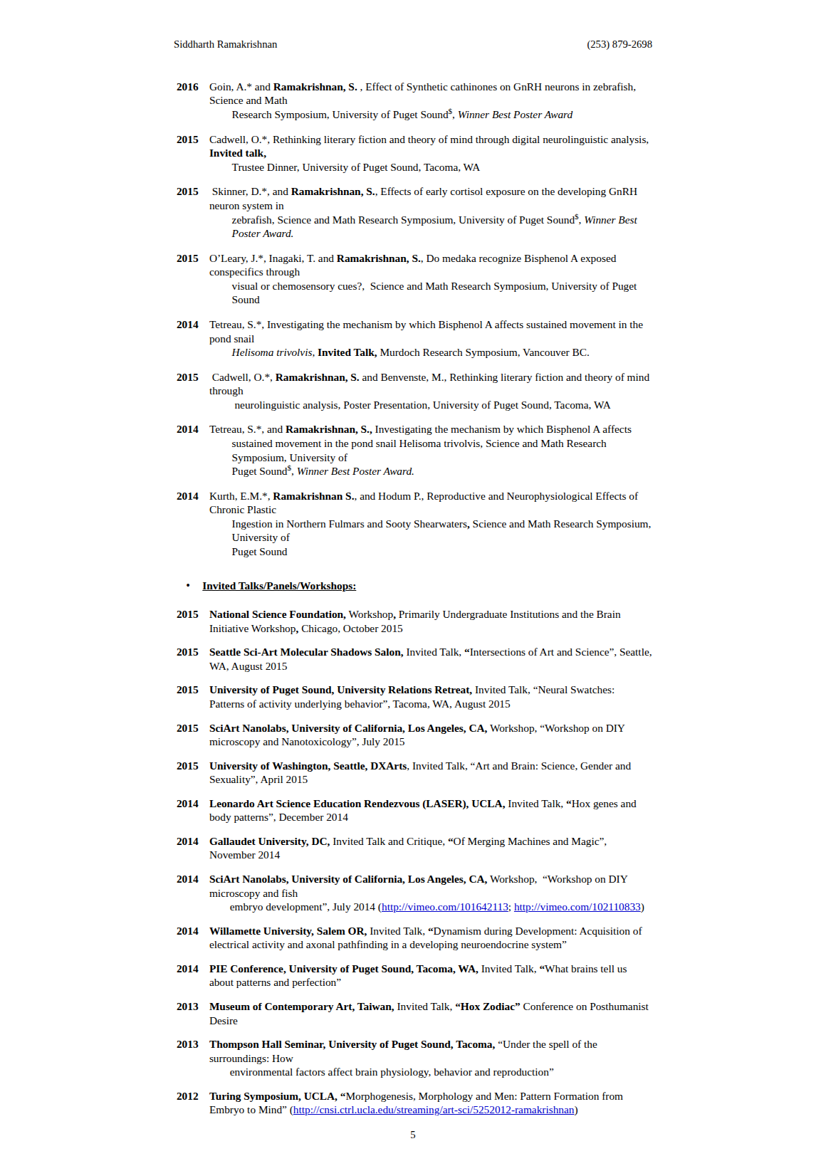Siddharth Ramakrishnan (253) 879-2698
2016
Goin, A.* and Ramakrishnan, S. , Effect of Synthetic cathinones on GnRH neurons in zebrafish, Science and Math Research Symposium, University of Puget Sound$, Winner Best Poster Award
2015
Cadwell, O.*, Rethinking literary fiction and theory of mind through digital neurolinguistic analysis, Invited talk, Trustee Dinner, University of Puget Sound, Tacoma, WA
2015
Skinner, D.*, and Ramakrishnan, S., Effects of early cortisol exposure on the developing GnRH neuron system in zebrafish, Science and Math Research Symposium, University of Puget Sound$, Winner Best Poster Award.
2015
O’Leary, J.*, Inagaki, T. and Ramakrishnan, S., Do medaka recognize Bisphenol A exposed conspecifics through visual or chemosensory cues?, Science and Math Research Symposium, University of Puget Sound
2014
Tetreau, S.*, Investigating the mechanism by which Bisphenol A affects sustained movement in the pond snail Helisoma trivolvis, Invited Talk, Murdoch Research Symposium, Vancouver BC.
2015
Cadwell, O.*, Ramakrishnan, S. and Benvenste, M., Rethinking literary fiction and theory of mind through neurolinguistic analysis, Poster Presentation, University of Puget Sound, Tacoma, WA
2014
Tetreau, S.*, and Ramakrishnan, S., Investigating the mechanism by which Bisphenol A affects sustained movement in the pond snail Helisoma trivolvis, Science and Math Research Symposium, University of Puget Sound$, Winner Best Poster Award.
2014
Kurth, E.M.*, Ramakrishnan S., and Hodum P., Reproductive and Neurophysiological Effects of Chronic Plastic Ingestion in Northern Fulmars and Sooty Shearwaters, Science and Math Research Symposium, University of Puget Sound
•
Invited Talks/Panels/Workshops:
2015
National Science Foundation, Workshop, Primarily Undergraduate Institutions and the Brain Initiative Workshop, Chicago, October 2015
2015
Seattle Sci-Art Molecular Shadows Salon, Invited Talk, “Intersections of Art and Science”, Seattle, WA, August 2015
2015
University of Puget Sound, University Relations Retreat, Invited Talk, “Neural Swatches: Patterns of activity underlying behavior”, Tacoma, WA, August 2015
2015
SciArt Nanolabs, University of California, Los Angeles, CA, Workshop, “Workshop on DIY microscopy and Nanotoxicology”, July 2015
2015
University of Washington, Seattle, DXArts, Invited Talk, “Art and Brain: Science, Gender and Sexuality”, April 2015
2014
Leonardo Art Science Education Rendezvous (LASER), UCLA, Invited Talk, “Hox genes and body patterns”, December 2014
2014
Gallaudet University, DC, Invited Talk and Critique, “Of Merging Machines and Magic”, November 2014
2014
SciArt Nanolabs, University of California, Los Angeles, CA, Workshop, “Workshop on DIY microscopy and fish embryo development”, July 2014 (http://vimeo.com/101642113; http://vimeo.com/102110833)
2014
Willamette University, Salem OR, Invited Talk, “Dynamism during Development: Acquisition of electrical activity and axonal pathfinding in a developing neuroendocrine system”
2014
PIE Conference, University of Puget Sound, Tacoma, WA, Invited Talk, “What brains tell us about patterns and perfection”
2013
Museum of Contemporary Art, Taiwan, Invited Talk, “Hox Zodiac” Conference on Posthumanist Desire
2013
Thompson Hall Seminar, University of Puget Sound, Tacoma, “Under the spell of the surroundings: How environmental factors affect brain physiology, behavior and reproduction”
2012
Turing Symposium, UCLA, “Morphogenesis, Morphology and Men: Pattern Formation from Embryo to Mind” (http://cnsi.ctrl.ucla.edu/streaming/art-sci/5252012-ramakrishnan)
5